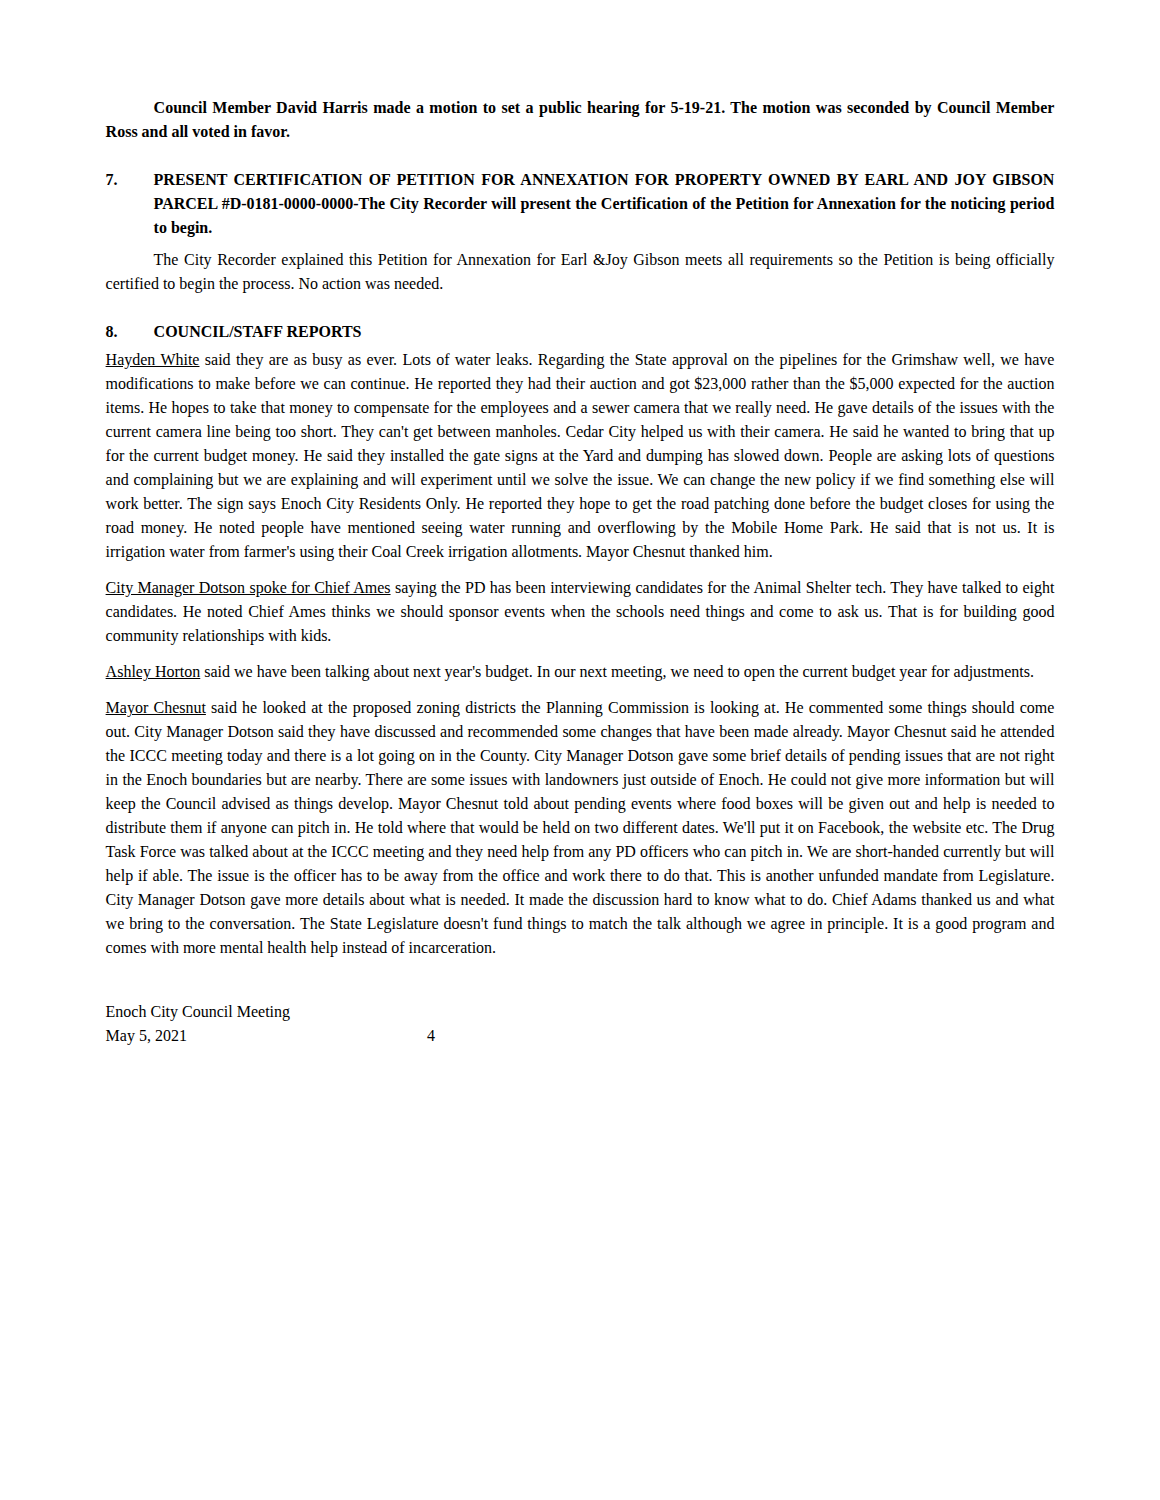Council Member David Harris made a motion to set a public hearing for 5-19-21. The motion was seconded by Council Member Ross and all voted in favor.
7. PRESENT CERTIFICATION OF PETITION FOR ANNEXATION FOR PROPERTY OWNED BY EARL AND JOY GIBSON PARCEL #D-0181-0000-0000-The City Recorder will present the Certification of the Petition for Annexation for the noticing period to begin.
The City Recorder explained this Petition for Annexation for Earl &Joy Gibson meets all requirements so the Petition is being officially certified to begin the process. No action was needed.
8. COUNCIL/STAFF REPORTS
Hayden White said they are as busy as ever. Lots of water leaks. Regarding the State approval on the pipelines for the Grimshaw well, we have modifications to make before we can continue. He reported they had their auction and got $23,000 rather than the $5,000 expected for the auction items. He hopes to take that money to compensate for the employees and a sewer camera that we really need. He gave details of the issues with the current camera line being too short. They can't get between manholes. Cedar City helped us with their camera. He said he wanted to bring that up for the current budget money. He said they installed the gate signs at the Yard and dumping has slowed down. People are asking lots of questions and complaining but we are explaining and will experiment until we solve the issue. We can change the new policy if we find something else will work better. The sign says Enoch City Residents Only. He reported they hope to get the road patching done before the budget closes for using the road money. He noted people have mentioned seeing water running and overflowing by the Mobile Home Park. He said that is not us. It is irrigation water from farmer's using their Coal Creek irrigation allotments. Mayor Chesnut thanked him.
City Manager Dotson spoke for Chief Ames saying the PD has been interviewing candidates for the Animal Shelter tech. They have talked to eight candidates. He noted Chief Ames thinks we should sponsor events when the schools need things and come to ask us. That is for building good community relationships with kids.
Ashley Horton said we have been talking about next year's budget. In our next meeting, we need to open the current budget year for adjustments.
Mayor Chesnut said he looked at the proposed zoning districts the Planning Commission is looking at. He commented some things should come out. City Manager Dotson said they have discussed and recommended some changes that have been made already. Mayor Chesnut said he attended the ICCC meeting today and there is a lot going on in the County. City Manager Dotson gave some brief details of pending issues that are not right in the Enoch boundaries but are nearby. There are some issues with landowners just outside of Enoch. He could not give more information but will keep the Council advised as things develop. Mayor Chesnut told about pending events where food boxes will be given out and help is needed to distribute them if anyone can pitch in. He told where that would be held on two different dates. We'll put it on Facebook, the website etc. The Drug Task Force was talked about at the ICCC meeting and they need help from any PD officers who can pitch in. We are short-handed currently but will help if able. The issue is the officer has to be away from the office and work there to do that. This is another unfunded mandate from Legislature. City Manager Dotson gave more details about what is needed. It made the discussion hard to know what to do. Chief Adams thanked us and what we bring to the conversation. The State Legislature doesn't fund things to match the talk although we agree in principle. It is a good program and comes with more mental health help instead of incarceration.
Enoch City Council Meeting
May 5, 20214